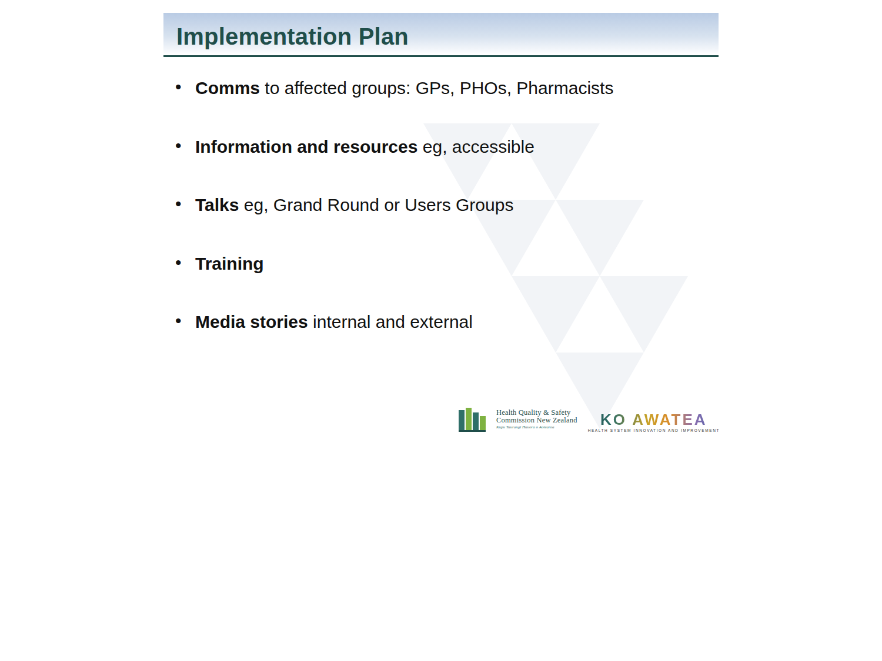Implementation Plan
Comms to affected groups: GPs, PHOs, Pharmacists
Information and resources eg, accessible
Talks eg, Grand Round or Users Groups
Training
Media stories internal and external
Health Quality & Safety
Commission New Zealand
Kupu Taurangi Hauora o Aotearoa
KO AWATEA
HEALTH SYSTEM INNOVATION AND IMPROVEMENT